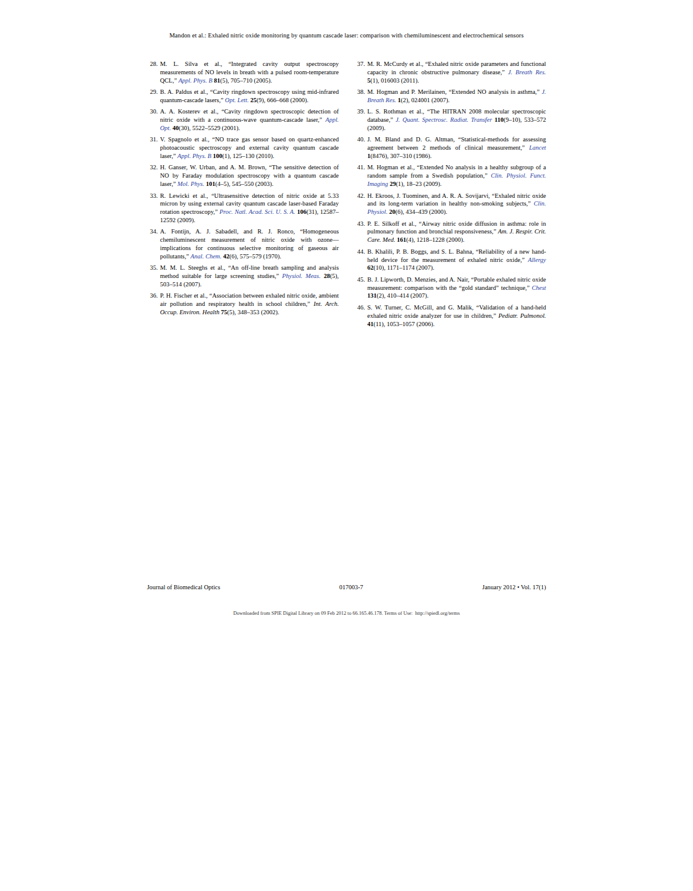Mandon et al.: Exhaled nitric oxide monitoring by quantum cascade laser: comparison with chemiluminescent and electrochemical sensors
28. M. L. Silva et al., “Integrated cavity output spectroscopy measurements of NO levels in breath with a pulsed room-temperature QCL,” Appl. Phys. B 81(5), 705–710 (2005).
29. B. A. Paldus et al., “Cavity ringdown spectroscopy using mid-infrared quantum-cascade lasers,” Opt. Lett. 25(9), 666–668 (2000).
30. A. A. Kosterev et al., “Cavity ringdown spectroscopic detection of nitric oxide with a continuous-wave quantum-cascade laser,” Appl. Opt. 40(30), 5522–5529 (2001).
31. V. Spagnolo et al., “NO trace gas sensor based on quartz-enhanced photoacoustic spectroscopy and external cavity quantum cascade laser,” Appl. Phys. B 100(1), 125–130 (2010).
32. H. Ganser, W. Urban, and A. M. Brown, “The sensitive detection of NO by Faraday modulation spectroscopy with a quantum cascade laser,” Mol. Phys. 101(4–5), 545–550 (2003).
33. R. Lewicki et al., “Ultrasensitive detection of nitric oxide at 5.33 micron by using external cavity quantum cascade laser-based Faraday rotation spectroscopy,” Proc. Natl. Acad. Sci. U. S. A. 106(31), 12587–12592 (2009).
34. A. Fontijn, A. J. Sabadell, and R. J. Ronco, “Homogeneous chemiluminescent measurement of nitric oxide with ozone—implications for continuous selective monitoring of gaseous air pollutants,” Anal. Chem. 42(6), 575–579 (1970).
35. M. M. L. Steeghs et al., “An off-line breath sampling and analysis method suitable for large screening studies,” Physiol. Meas. 28(5), 503–514 (2007).
36. P. H. Fischer et al., “Association between exhaled nitric oxide, ambient air pollution and respiratory health in school children,” Int. Arch. Occup. Environ. Health 75(5), 348–353 (2002).
37. M. R. McCurdy et al., “Exhaled nitric oxide parameters and functional capacity in chronic obstructive pulmonary disease,” J. Breath Res. 5(1), 016003 (2011).
38. M. Hogman and P. Merilainen, “Extended NO analysis in asthma,” J. Breath Res. 1(2), 024001 (2007).
39. L. S. Rothman et al., “The HITRAN 2008 molecular spectroscopic database,” J. Quant. Spectrosc. Radiat. Transfer 110(9–10), 533–572 (2009).
40. J. M. Bland and D. G. Altman, “Statistical-methods for assessing agreement between 2 methods of clinical measurement,” Lancet 1(8476), 307–310 (1986).
41. M. Hogman et al., “Extended No analysis in a healthy subgroup of a random sample from a Swedish population,” Clin. Physiol. Funct. Imaging 29(1), 18–23 (2009).
42. H. Ekroos, J. Tuominen, and A. R. A. Sovijarvi, “Exhaled nitric oxide and its long-term variation in healthy non-smoking subjects,” Clin. Physiol. 20(6), 434–439 (2000).
43. P. E. Silkoff et al., “Airway nitric oxide diffusion in asthma: role in pulmonary function and bronchial responsiveness,” Am. J. Respir. Crit. Care. Med. 161(4), 1218–1228 (2000).
44. B. Khalili, P. B. Boggs, and S. L. Bahna, “Reliability of a new hand-held device for the measurement of exhaled nitric oxide,” Allergy 62(10), 1171–1174 (2007).
45. B. J. Lipworth, D. Menzies, and A. Nair, “Portable exhaled nitric oxide measurement: comparison with the “gold standard” technique,” Chest 131(2), 410–414 (2007).
46. S. W. Turner, C. McGill, and G. Malik, “Validation of a hand-held exhaled nitric oxide analyzer for use in children,” Pediatr. Pulmonol. 41(11), 1053–1057 (2006).
Journal of Biomedical Optics
017003-7
January 2012 • Vol. 17(1)
Downloaded from SPIE Digital Library on 09 Feb 2012 to 66.165.46.178. Terms of Use: http://spiedl.org/terms